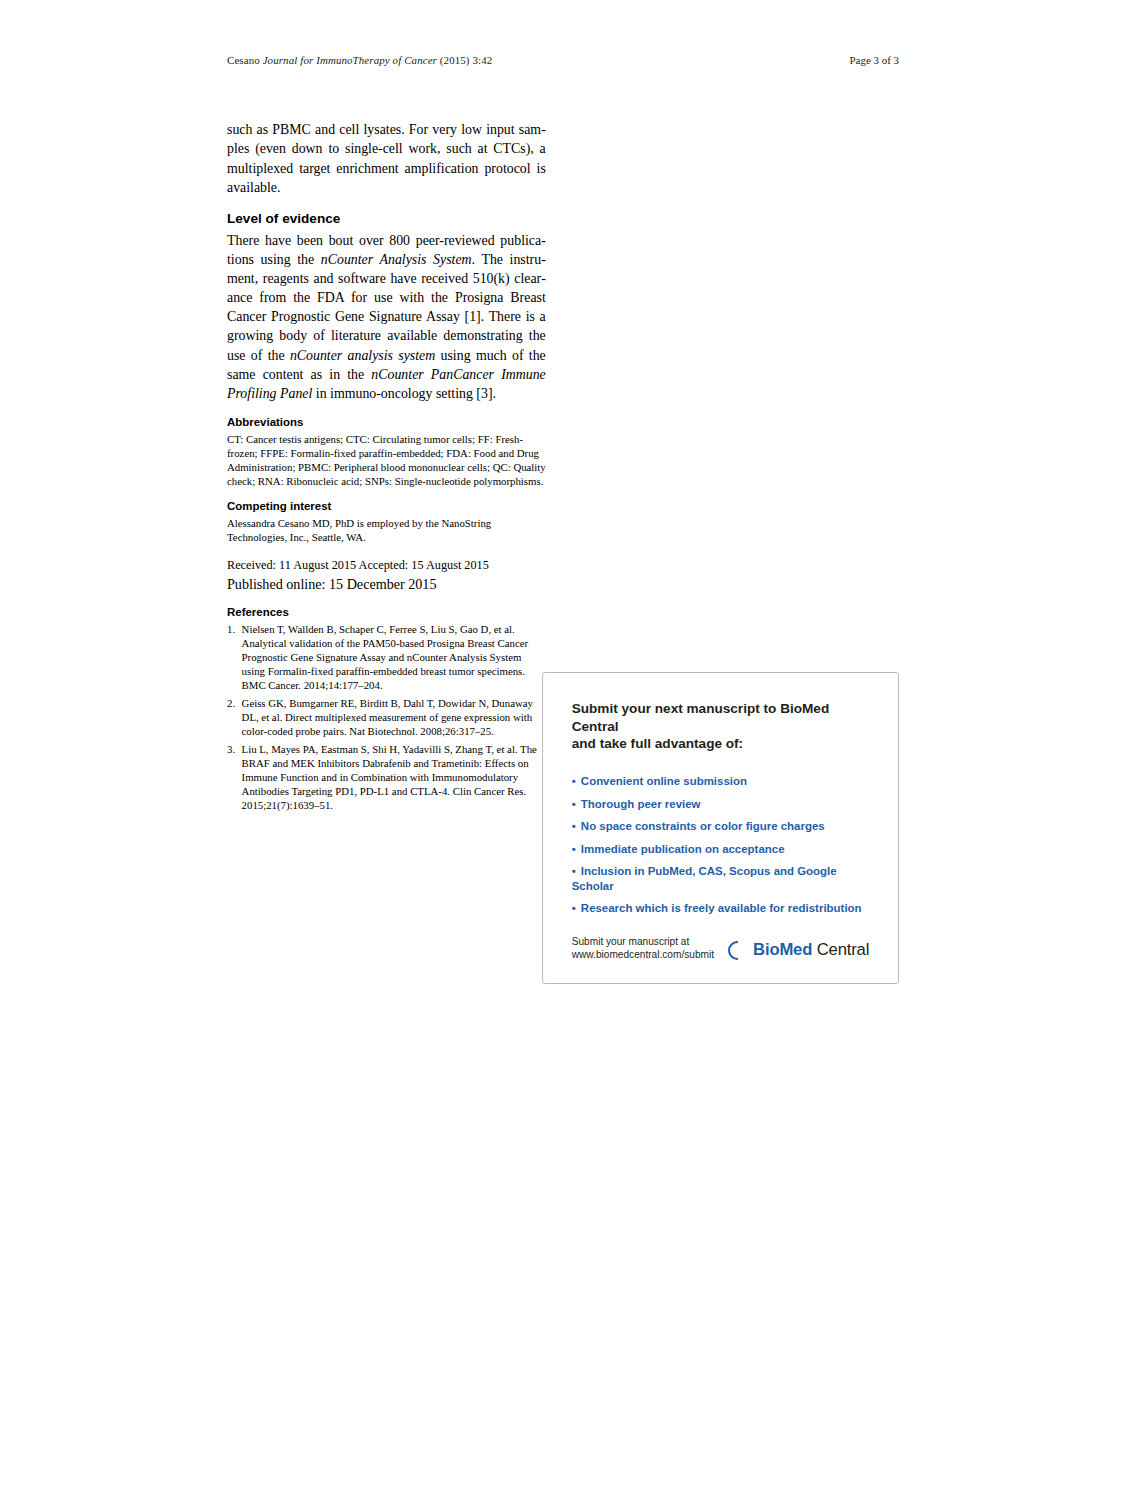Cesano Journal for ImmunoTherapy of Cancer (2015) 3:42
Page 3 of 3
such as PBMC and cell lysates. For very low input samples (even down to single-cell work, such at CTCs), a multiplexed target enrichment amplification protocol is available.
Level of evidence
There have been bout over 800 peer-reviewed publications using the nCounter Analysis System. The instrument, reagents and software have received 510(k) clearance from the FDA for use with the Prosigna Breast Cancer Prognostic Gene Signature Assay [1]. There is a growing body of literature available demonstrating the use of the nCounter analysis system using much of the same content as in the nCounter PanCancer Immune Profiling Panel in immuno-oncology setting [3].
Abbreviations
CT: Cancer testis antigens; CTC: Circulating tumor cells; FF: Fresh-frozen; FFPE: Formalin-fixed paraffin-embedded; FDA: Food and Drug Administration; PBMC: Peripheral blood mononuclear cells; QC: Quality check; RNA: Ribonucleic acid; SNPs: Single-nucleotide polymorphisms.
Competing interest
Alessandra Cesano MD, PhD is employed by the NanoString Technologies, Inc., Seattle, WA.
Received: 11 August 2015 Accepted: 15 August 2015 Published online: 15 December 2015
References
Nielsen T, Wallden B, Schaper C, Ferree S, Liu S, Gao D, et al. Analytical validation of the PAM50-based Prosigna Breast Cancer Prognostic Gene Signature Assay and nCounter Analysis System using Formalin-fixed paraffin-embedded breast tumor specimens. BMC Cancer. 2014;14:177–204.
Geiss GK, Bumgarner RE, Birditt B, Dahl T, Dowidar N, Dunaway DL, et al. Direct multiplexed measurement of gene expression with color-coded probe pairs. Nat Biotechnol. 2008;26:317–25.
Liu L, Mayes PA, Eastman S, Shi H, Yadavilli S, Zhang T, et al. The BRAF and MEK Inhibitors Dabrafenib and Trametinib: Effects on Immune Function and in Combination with Immunomodulatory Antibodies Targeting PD1, PD-L1 and CTLA-4. Clin Cancer Res. 2015;21(7):1639–51.
Submit your next manuscript to BioMed Central
and take full advantage of:
Convenient online submission
Thorough peer review
No space constraints or color figure charges
Immediate publication on acceptance
Inclusion in PubMed, CAS, Scopus and Google Scholar
Research which is freely available for redistribution
Submit your manuscript at
www.biomedcentral.com/submit
BioMed Central